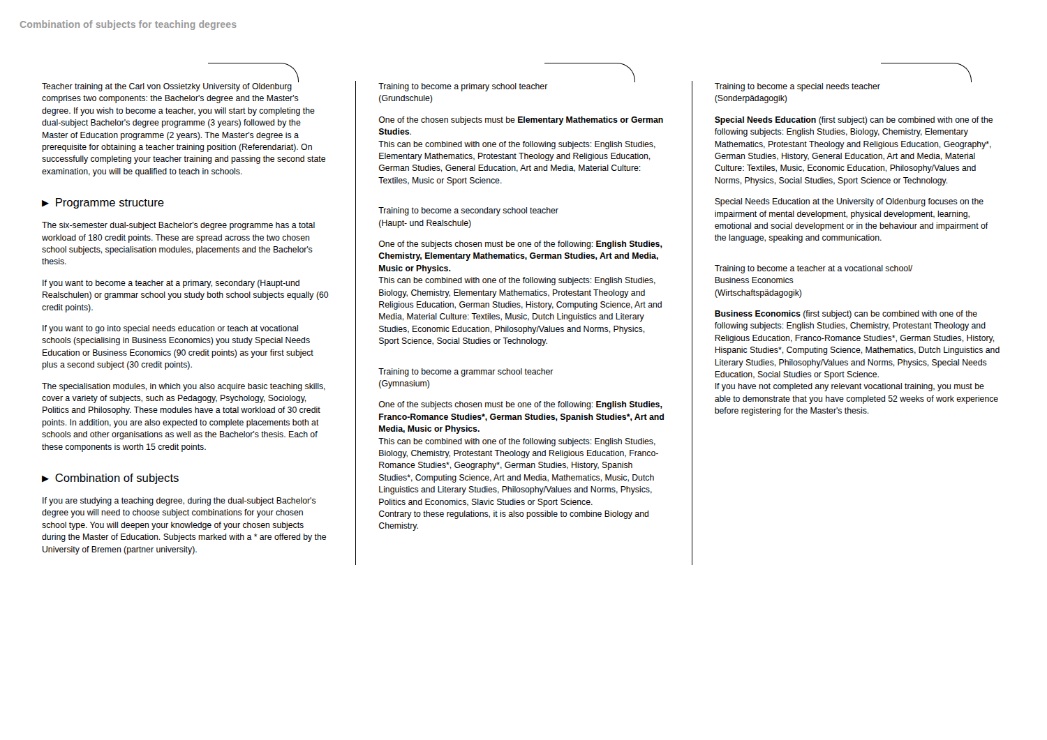Combination of subjects for teaching degrees
Teacher training at the Carl von Ossietzky University of Oldenburg comprises two components: the Bachelor's degree and the Master's degree. If you wish to become a teacher, you will start by completing the dual-subject Bachelor's degree programme (3 years) followed by the Master of Education programme (2 years). The Master's degree is a prerequisite for obtaining a teacher training position (Referendariat). On successfully completing your teacher training and passing the second state examination, you will be qualified to teach in schools.
▶ Programme structure
The six-semester dual-subject Bachelor's degree programme has a total workload of 180 credit points. These are spread across the two chosen school subjects, specialisation modules, placements and the Bachelor's thesis.
If you want to become a teacher at a primary, secondary (Haupt-und Realschulen) or grammar school you study both school subjects equally (60 credit points).
If you want to go into special needs education or teach at vocational schools (specialising in Business Economics) you study Special Needs Education or Business Economics (90 credit points) as your first subject plus a second subject (30 credit points).
The specialisation modules, in which you also acquire basic teaching skills, cover a variety of subjects, such as Pedagogy, Psychology, Sociology, Politics and Philosophy. These modules have a total workload of 30 credit points. In addition, you are also expected to complete placements both at schools and other organisations as well as the Bachelor's thesis. Each of these components is worth 15 credit points.
▶ Combination of subjects
If you are studying a teaching degree, during the dual-subject Bachelor's degree you will need to choose subject combinations for your chosen school type. You will deepen your knowledge of your chosen subjects during the Master of Education. Subjects marked with a * are offered by the University of Bremen (partner university).
Training to become a primary school teacher
(Grundschule)
One of the chosen subjects must be Elementary Mathematics or German Studies.
This can be combined with one of the following subjects: English Studies, Elementary Mathematics, Protestant Theology and Religious Education, German Studies, General Education, Art and Media, Material Culture: Textiles, Music or Sport Science.
Training to become a secondary school teacher
(Haupt- und Realschule)
One of the subjects chosen must be one of the following: English Studies, Chemistry, Elementary Mathematics, German Studies, Art and Media, Music or Physics.
This can be combined with one of the following subjects: English Studies, Biology, Chemistry, Elementary Mathematics, Protestant Theology and Religious Education, German Studies, History, Computing Science, Art and Media, Material Culture: Textiles, Music, Dutch Linguistics and Literary Studies, Economic Education, Philosophy/Values and Norms, Physics, Sport Science, Social Studies or Technology.
Training to become a grammar school teacher
(Gymnasium)
One of the subjects chosen must be one of the following: English Studies, Franco-Romance Studies*, German Studies, Spanish Studies*, Art and Media, Music or Physics.
This can be combined with one of the following subjects: English Studies, Biology, Chemistry, Protestant Theology and Religious Education, Franco-Romance Studies*, Geography*, German Studies, History, Spanish Studies*, Computing Science, Art and Media, Mathematics, Music, Dutch Linguistics and Literary Studies, Philosophy/Values and Norms, Physics, Politics and Economics, Slavic Studies or Sport Science.
Contrary to these regulations, it is also possible to combine Biology and Chemistry.
Training to become a special needs teacher
(Sonderpädagogik)
Special Needs Education (first subject) can be combined with one of the following subjects: English Studies, Biology, Chemistry, Elementary Mathematics, Protestant Theology and Religious Education, Geography*, German Studies, History, General Education, Art and Media, Material Culture: Textiles, Music, Economic Education, Philosophy/Values and Norms, Physics, Social Studies, Sport Science or Technology.
Special Needs Education at the University of Oldenburg focuses on the impairment of mental development, physical development, learning, emotional and social development or in the behaviour and impairment of the language, speaking and communication.
Training to become a teacher at a vocational school/
Business Economics
(Wirtschaftspädagogik)
Business Economics (first subject) can be combined with one of the following subjects: English Studies, Chemistry, Protestant Theology and Religious Education, Franco-Romance Studies*, German Studies, History, Hispanic Studies*, Computing Science, Mathematics, Dutch Linguistics and Literary Studies, Philosophy/Values and Norms, Physics, Special Needs Education, Social Studies or Sport Science.
If you have not completed any relevant vocational training, you must be able to demonstrate that you have completed 52 weeks of work experience before registering for the Master's thesis.